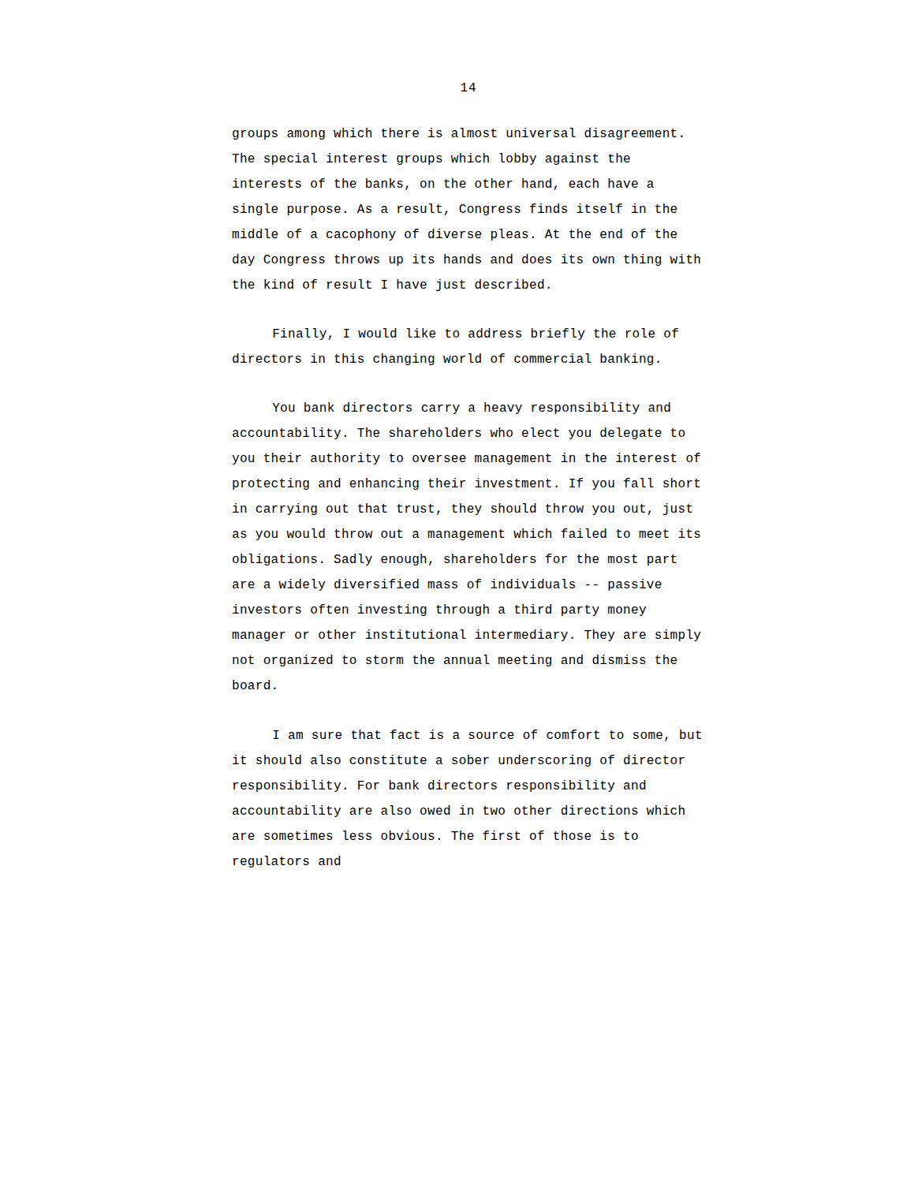14
groups among which there is almost universal disagreement. The special interest groups which lobby against the interests of the banks, on the other hand, each have a single purpose. As a result, Congress finds itself in the middle of a cacophony of diverse pleas. At the end of the day Congress throws up its hands and does its own thing with the kind of result I have just described.
Finally, I would like to address briefly the role of directors in this changing world of commercial banking.
You bank directors carry a heavy responsibility and accountability. The shareholders who elect you delegate to you their authority to oversee management in the interest of protecting and enhancing their investment. If you fall short in carrying out that trust, they should throw you out, just as you would throw out a management which failed to meet its obligations. Sadly enough, shareholders for the most part are a widely diversified mass of individuals -- passive investors often investing through a third party money manager or other institutional intermediary. They are simply not organized to storm the annual meeting and dismiss the board.
I am sure that fact is a source of comfort to some, but it should also constitute a sober underscoring of director responsibility. For bank directors responsibility and accountability are also owed in two other directions which are sometimes less obvious. The first of those is to regulators and